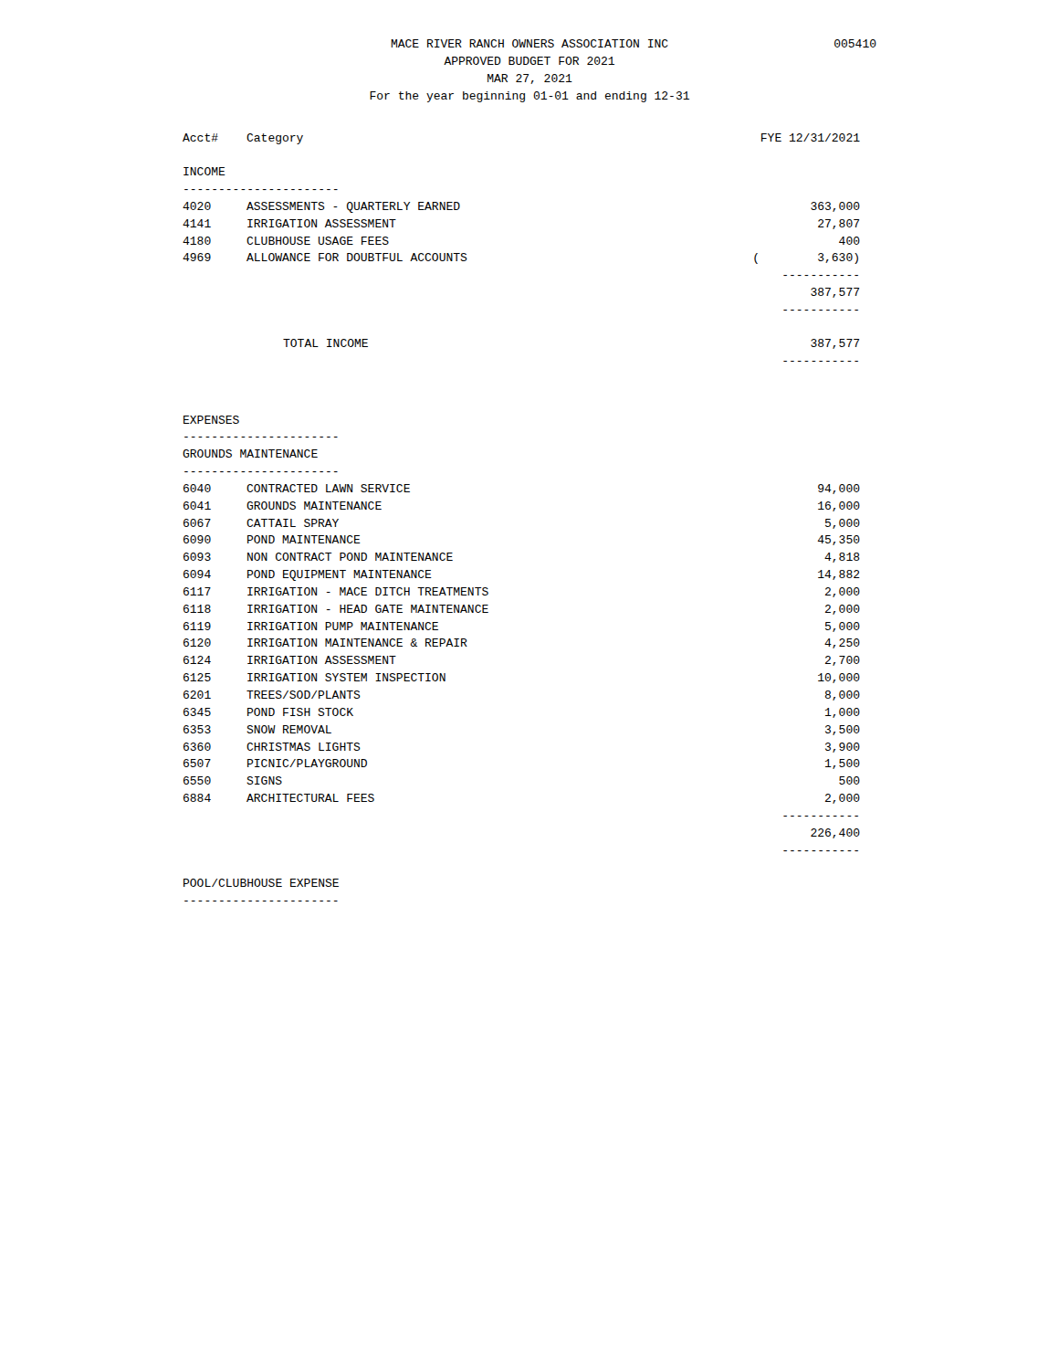005410
MACE RIVER RANCH OWNERS ASSOCIATION INC
APPROVED BUDGET FOR 2021
MAR 27, 2021
For the year beginning 01-01 and ending 12-31
| Acct# | Category | | FYE 12/31/2021 | |
| INCOME |
| ---------------------- |
| 4020 | ASSESSMENTS - QUARTERLY EARNED | | 363,000 | |
| 4141 | IRRIGATION ASSESSMENT | | 27,807 | |
| 4180 | CLUBHOUSE USAGE FEES | | 400 | |
| 4969 | ALLOWANCE FOR DOUBTFUL ACCOUNTS | ( | 3,630) | |
| | | | ----------- | |
| | | | 387,577 | |
| | | | ----------- | |
| | TOTAL INCOME | | 387,577 | |
| | | | ----------- | |
| EXPENSES |
| ---------------------- |
| GROUNDS MAINTENANCE |
| ---------------------- |
| 6040 | CONTRACTED LAWN SERVICE | | 94,000 | |
| 6041 | GROUNDS MAINTENANCE | | 16,000 | |
| 6067 | CATTAIL SPRAY | | 5,000 | |
| 6090 | POND MAINTENANCE | | 45,350 | |
| 6093 | NON CONTRACT POND MAINTENANCE | | 4,818 | |
| 6094 | POND EQUIPMENT MAINTENANCE | | 14,882 | |
| 6117 | IRRIGATION - MACE DITCH TREATMENTS | | 2,000 | |
| 6118 | IRRIGATION - HEAD GATE MAINTENANCE | | 2,000 | |
| 6119 | IRRIGATION PUMP MAINTENANCE | | 5,000 | |
| 6120 | IRRIGATION MAINTENANCE & REPAIR | | 4,250 | |
| 6124 | IRRIGATION ASSESSMENT | | 2,700 | |
| 6125 | IRRIGATION SYSTEM INSPECTION | | 10,000 | |
| 6201 | TREES/SOD/PLANTS | | 8,000 | |
| 6345 | POND FISH STOCK | | 1,000 | |
| 6353 | SNOW REMOVAL | | 3,500 | |
| 6360 | CHRISTMAS LIGHTS | | 3,900 | |
| 6507 | PICNIC/PLAYGROUND | | 1,500 | |
| 6550 | SIGNS | | 500 | |
| 6884 | ARCHITECTURAL FEES | | 2,000 | |
| | | | ----------- | |
| | | | 226,400 | |
| | | | ----------- | |
| POOL/CLUBHOUSE EXPENSE |
| ---------------------- |